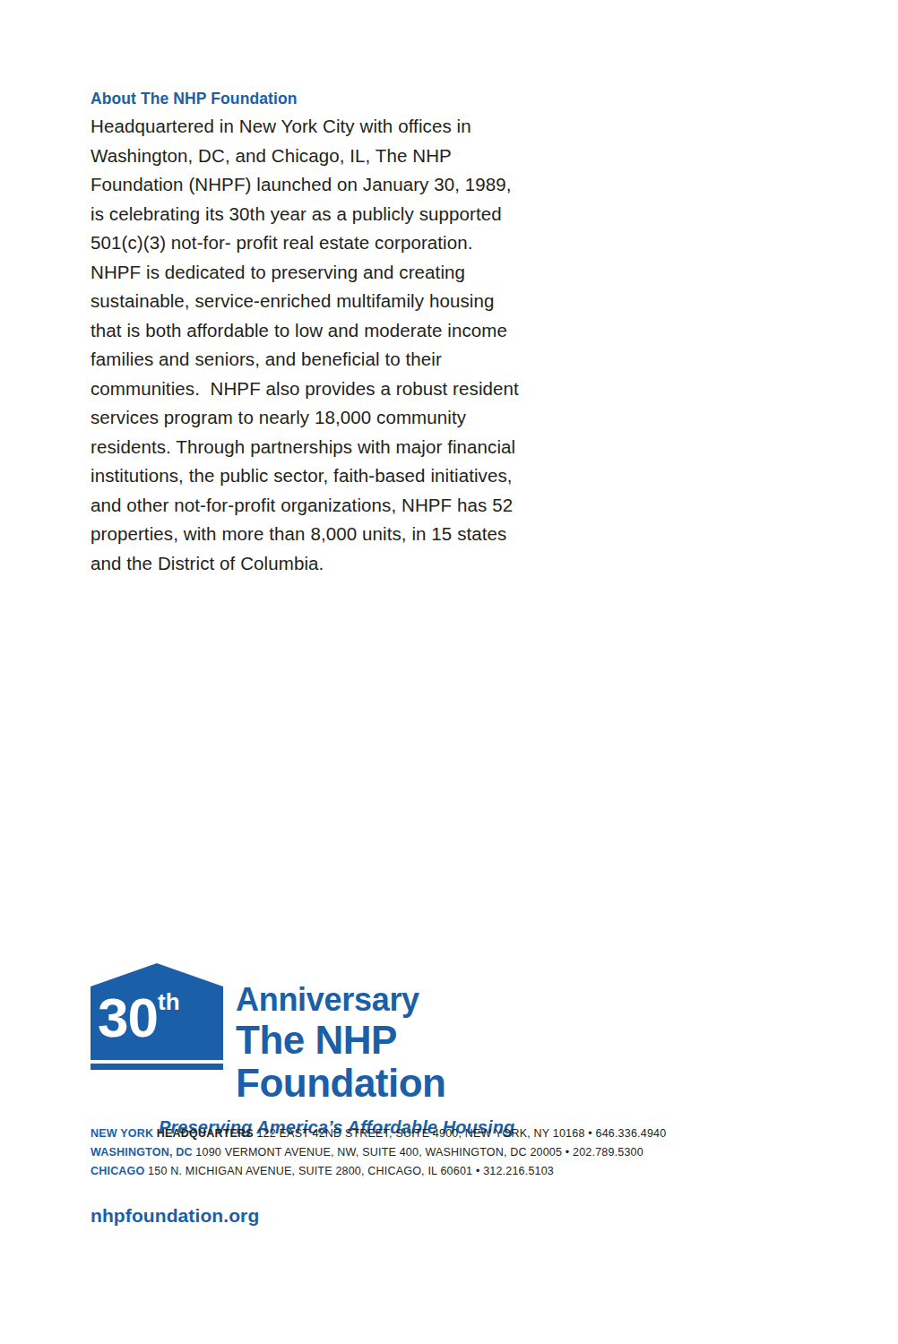About The NHP Foundation
Headquartered in New York City with offices in Washington, DC, and Chicago, IL, The NHP Foundation (NHPF) launched on January 30, 1989, is celebrating its 30th year as a publicly supported 501(c)(3) not-for- profit real estate corporation. NHPF is dedicated to preserving and creating sustainable, service-enriched multifamily housing that is both affordable to low and moderate income families and seniors, and beneficial to their communities. NHPF also provides a robust resident services program to nearly 18,000 community residents. Through partnerships with major financial institutions, the public sector, faith-based initiatives, and other not-for-profit organizations, NHPF has 52 properties, with more than 8,000 units, in 15 states and the District of Columbia.
30th
Anniversary
The NHP Foundation
Preserving America’s Affordable Housing
NEW YORK HEADQUARTERS 122 EAST 42ND STREET, SUITE 4900, NEW YORK, NY 10168 • 646.336.4940
WASHINGTON, DC 1090 VERMONT AVENUE, NW, SUITE 400, WASHINGTON, DC 20005 • 202.789.5300
CHICAGO 150 N. MICHIGAN AVENUE, SUITE 2800, CHICAGO, IL 60601 • 312.216.5103
nhpfoundation.org